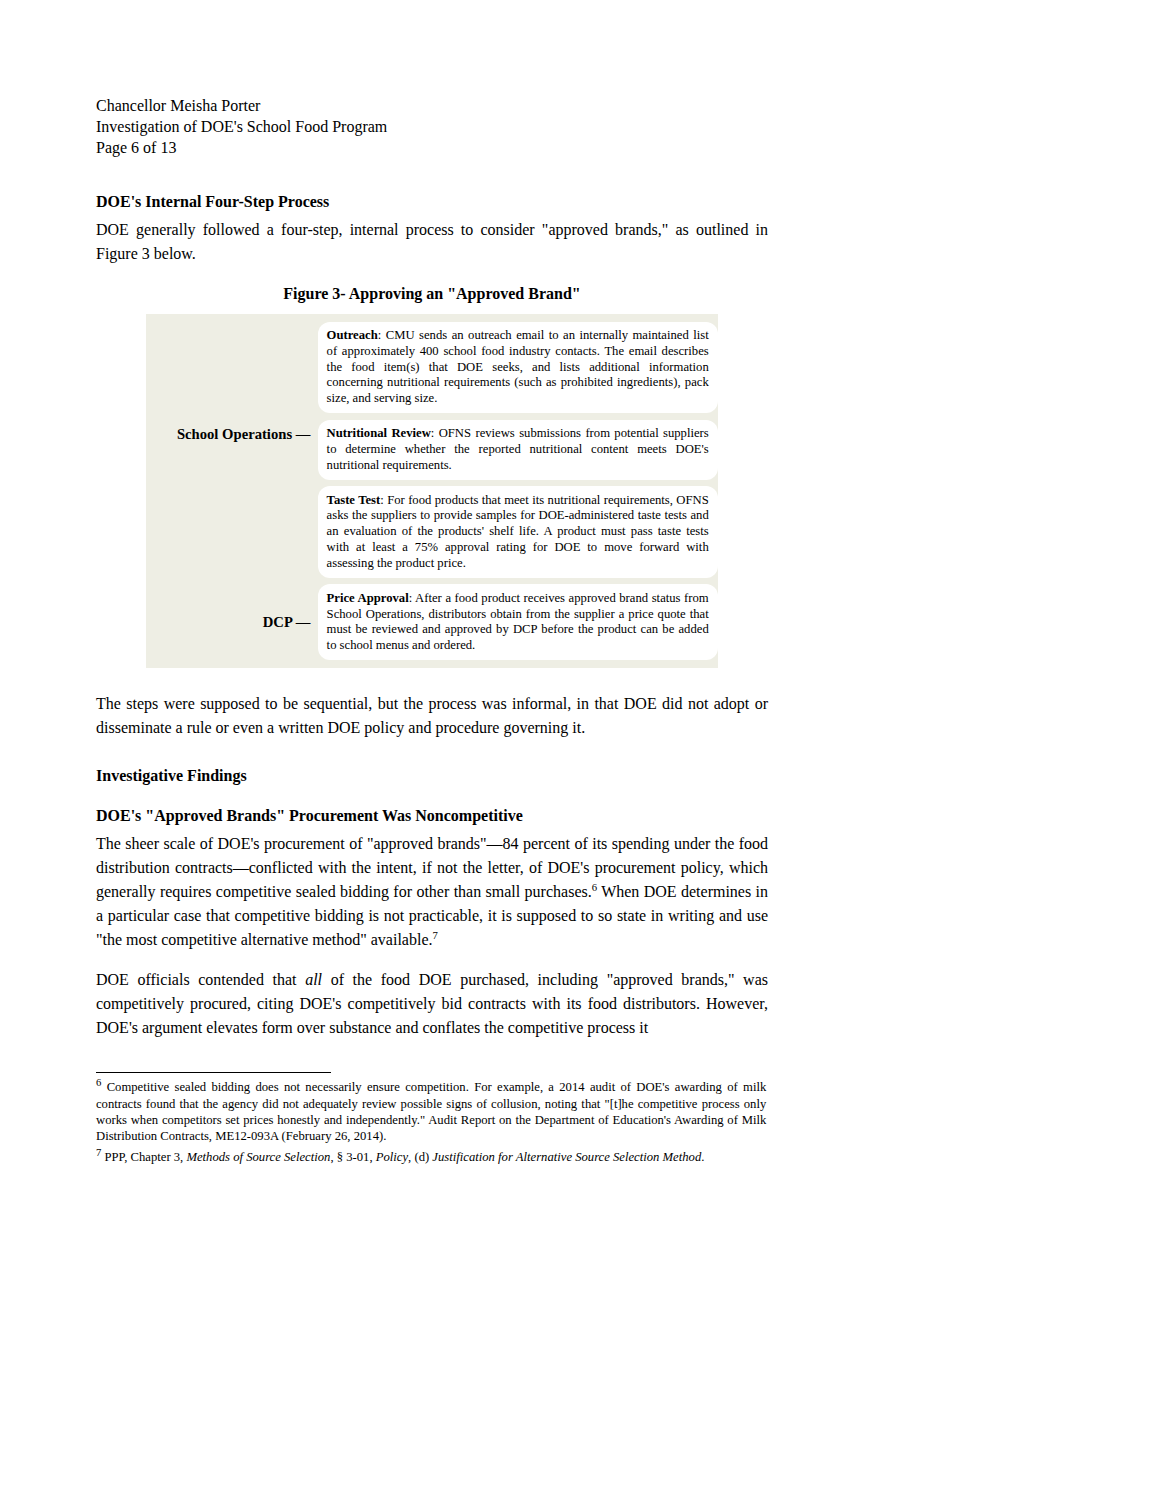Chancellor Meisha Porter
Investigation of DOE's School Food Program
Page 6 of 13
DOE's Internal Four-Step Process
DOE generally followed a four-step, internal process to consider "approved brands," as outlined in Figure 3 below.
Figure 3- Approving an "Approved Brand"
School Operations —
DCP —
Outreach: CMU sends an outreach email to an internally maintained list of approximately 400 school food industry contacts. The email describes the food item(s) that DOE seeks, and lists additional information concerning nutritional requirements (such as prohibited ingredients), pack size, and serving size.
Nutritional Review: OFNS reviews submissions from potential suppliers to determine whether the reported nutritional content meets DOE's nutritional requirements.
Taste Test: For food products that meet its nutritional requirements, OFNS asks the suppliers to provide samples for DOE-administered taste tests and an evaluation of the products' shelf life. A product must pass taste tests with at least a 75% approval rating for DOE to move forward with assessing the product price.
Price Approval: After a food product receives approved brand status from School Operations, distributors obtain from the supplier a price quote that must be reviewed and approved by DCP before the product can be added to school menus and ordered.
The steps were supposed to be sequential, but the process was informal, in that DOE did not adopt or disseminate a rule or even a written DOE policy and procedure governing it.
Investigative Findings
DOE's "Approved Brands" Procurement Was Noncompetitive
The sheer scale of DOE's procurement of "approved brands"—84 percent of its spending under the food distribution contracts—conflicted with the intent, if not the letter, of DOE's procurement policy, which generally requires competitive sealed bidding for other than small purchases.6 When DOE determines in a particular case that competitive bidding is not practicable, it is supposed to so state in writing and use "the most competitive alternative method" available.7
DOE officials contended that all of the food DOE purchased, including "approved brands," was competitively procured, citing DOE's competitively bid contracts with its food distributors. However, DOE's argument elevates form over substance and conflates the competitive process it
6 Competitive sealed bidding does not necessarily ensure competition. For example, a 2014 audit of DOE's awarding of milk contracts found that the agency did not adequately review possible signs of collusion, noting that "[t]he competitive process only works when competitors set prices honestly and independently." Audit Report on the Department of Education's Awarding of Milk Distribution Contracts, ME12-093A (February 26, 2014).
7 PPP, Chapter 3, Methods of Source Selection, § 3-01, Policy, (d) Justification for Alternative Source Selection Method.